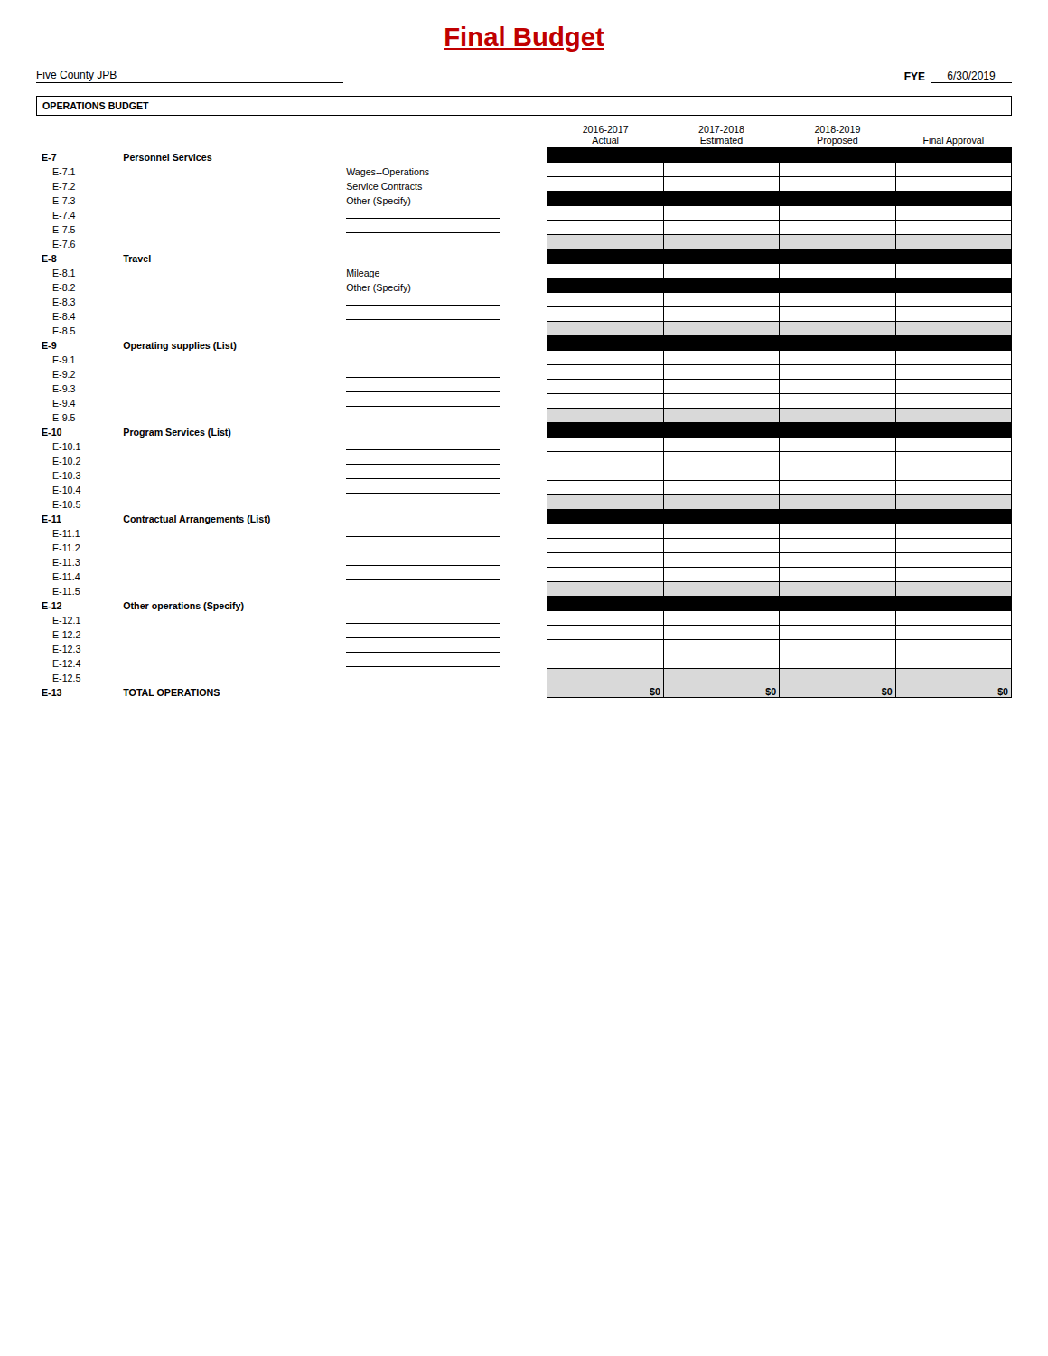Final Budget
Five County JPB
FYE 6/30/2019
OPERATIONS BUDGET
| | | | 2016-2017 Actual | 2017-2018 Estimated | 2018-2019 Proposed | Final Approval |
| E-7 | Personnel Services | | | | | |
| E-7.1 | | Wages--Operations | | | | |
| E-7.2 | | Service Contracts | | | | |
| E-7.3 | | Other (Specify) | | | | |
| E-7.4 | | | | | | |
| E-7.5 | | | | | | |
| E-7.6 | | | | | | |
| E-8 | Travel | | | | | |
| E-8.1 | | Mileage | | | | |
| E-8.2 | | Other (Specify) | | | | |
| E-8.3 | | | | | | |
| E-8.4 | | | | | | |
| E-8.5 | | | | | | |
| E-9 | Operating supplies (List) | | | | | |
| E-9.1 | | | | | | |
| E-9.2 | | | | | | |
| E-9.3 | | | | | | |
| E-9.4 | | | | | | |
| E-9.5 | | | | | | |
| E-10 | Program Services (List) | | | | | |
| E-10.1 | | | | | | |
| E-10.2 | | | | | | |
| E-10.3 | | | | | | |
| E-10.4 | | | | | | |
| E-10.5 | | | | | | |
| E-11 | Contractual Arrangements (List) | | | | | |
| E-11.1 | | | | | | |
| E-11.2 | | | | | | |
| E-11.3 | | | | | | |
| E-11.4 | | | | | | |
| E-11.5 | | | | | | |
| E-12 | Other operations (Specify) | | | | | |
| E-12.1 | | | | | | |
| E-12.2 | | | | | | |
| E-12.3 | | | | | | |
| E-12.4 | | | | | | |
| E-12.5 | | | | | | |
| E-13 | TOTAL OPERATIONS | | $0 | $0 | $0 | $0 |